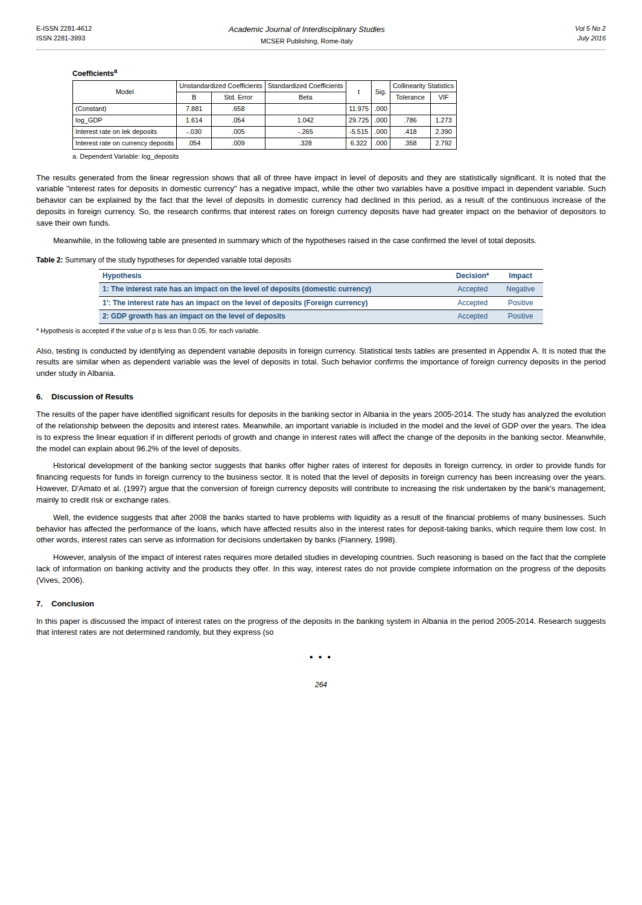| E-ISSN 2281-4612 ISSN 2281-3993 | Academic Journal of Interdisciplinary Studies MCSER Publishing, Rome-Italy | Vol 5 No 2 July 2016 |
Coefficientsa
| Model | Unstandardized Coefficients | Standardized Coefficients | t | Sig. | Collinearity Statistics |
| B | Std. Error | Beta | Tolerance | VIF |
| (Constant) | 7.881 | .658 | | 11.975 | .000 | | |
| log_GDP | 1.614 | .054 | 1.042 | 29.725 | .000 | .786 | 1.273 |
| Interest rate on lek deposits | -.030 | .005 | -.265 | -5.515 | .000 | .418 | 2.390 |
| Interest rate on currency deposits | .054 | .009 | .328 | 6.322 | .000 | .358 | 2.792 |
a. Dependent Variable: log_deposits
The results generated from the linear regression shows that all of three have impact in level of deposits and they are statistically significant. It is noted that the variable "interest rates for deposits in domestic currency" has a negative impact, while the other two variables have a positive impact in dependent variable. Such behavior can be explained by the fact that the level of deposits in domestic currency had declined in this period, as a result of the continuous increase of the deposits in foreign currency. So, the research confirms that interest rates on foreign currency deposits have had greater impact on the behavior of depositors to save their own funds.
Meanwhile, in the following table are presented in summary which of the hypotheses raised in the case confirmed the level of total deposits.
Table 2: Summary of the study hypotheses for depended variable total deposits
| Hypothesis | Decision* | Impact |
| 1: The interest rate has an impact on the level of deposits (domestic currency) | Accepted | Negative |
| 1': The interest rate has an impact on the level of deposits (Foreign currency) | Accepted | Positive |
| 2: GDP growth has an impact on the level of deposits | Accepted | Positive |
* Hypothesis is accepted if the value of p is less than 0.05, for each variable.
Also, testing is conducted by identifying as dependent variable deposits in foreign currency. Statistical tests tables are presented in Appendix A. It is noted that the results are similar when as dependent variable was the level of deposits in total. Such behavior confirms the importance of foreign currency deposits in the period under study in Albania.
6. Discussion of Results
The results of the paper have identified significant results for deposits in the banking sector in Albania in the years 2005-2014. The study has analyzed the evolution of the relationship between the deposits and interest rates. Meanwhile, an important variable is included in the model and the level of GDP over the years. The idea is to express the linear equation if in different periods of growth and change in interest rates will affect the change of the deposits in the banking sector. Meanwhile, the model can explain about 96.2% of the level of deposits.
Historical development of the banking sector suggests that banks offer higher rates of interest for deposits in foreign currency, in order to provide funds for financing requests for funds in foreign currency to the business sector. It is noted that the level of deposits in foreign currency has been increasing over the years. However, D'Amato et al. (1997) argue that the conversion of foreign currency deposits will contribute to increasing the risk undertaken by the bank's management, mainly to credit risk or exchange rates.
Well, the evidence suggests that after 2008 the banks started to have problems with liquidity as a result of the financial problems of many businesses. Such behavior has affected the performance of the loans, which have affected results also in the interest rates for deposit-taking banks, which require them low cost. In other words, interest rates can serve as information for decisions undertaken by banks (Flannery, 1998).
However, analysis of the impact of interest rates requires more detailed studies in developing countries. Such reasoning is based on the fact that the complete lack of information on banking activity and the products they offer. In this way, interest rates do not provide complete information on the progress of the deposits (Vives, 2006).
7. Conclusion
In this paper is discussed the impact of interest rates on the progress of the deposits in the banking system in Albania in the period 2005-2014. Research suggests that interest rates are not determined randomly, but they express (so
● ● ●
264